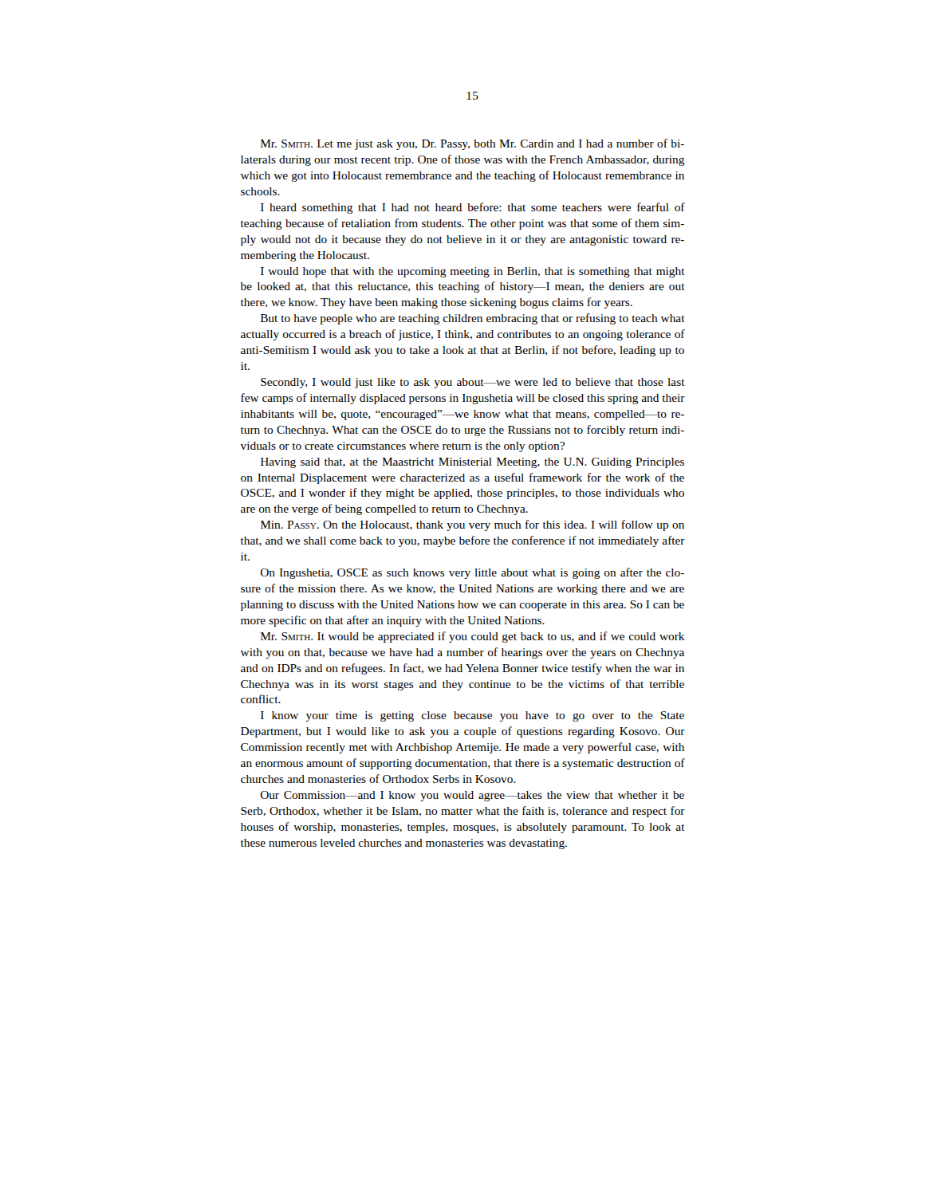15
Mr. Smith. Let me just ask you, Dr. Passy, both Mr. Cardin and I had a number of bilaterals during our most recent trip. One of those was with the French Ambassador, during which we got into Holocaust remembrance and the teaching of Holocaust remembrance in schools.
I heard something that I had not heard before: that some teachers were fearful of teaching because of retaliation from students. The other point was that some of them simply would not do it because they do not believe in it or they are antagonistic toward remembering the Holocaust.
I would hope that with the upcoming meeting in Berlin, that is something that might be looked at, that this reluctance, this teaching of history—I mean, the deniers are out there, we know. They have been making those sickening bogus claims for years.
But to have people who are teaching children embracing that or refusing to teach what actually occurred is a breach of justice, I think, and contributes to an ongoing tolerance of anti-Semitism I would ask you to take a look at that at Berlin, if not before, leading up to it.
Secondly, I would just like to ask you about—we were led to believe that those last few camps of internally displaced persons in Ingushetia will be closed this spring and their inhabitants will be, quote, “encouraged”—we know what that means, compelled—to return to Chechnya. What can the OSCE do to urge the Russians not to forcibly return individuals or to create circumstances where return is the only option?
Having said that, at the Maastricht Ministerial Meeting, the U.N. Guiding Principles on Internal Displacement were characterized as a useful framework for the work of the OSCE, and I wonder if they might be applied, those principles, to those individuals who are on the verge of being compelled to return to Chechnya.
Min. Passy. On the Holocaust, thank you very much for this idea. I will follow up on that, and we shall come back to you, maybe before the conference if not immediately after it.
On Ingushetia, OSCE as such knows very little about what is going on after the closure of the mission there. As we know, the United Nations are working there and we are planning to discuss with the United Nations how we can cooperate in this area. So I can be more specific on that after an inquiry with the United Nations.
Mr. Smith. It would be appreciated if you could get back to us, and if we could work with you on that, because we have had a number of hearings over the years on Chechnya and on IDPs and on refugees. In fact, we had Yelena Bonner twice testify when the war in Chechnya was in its worst stages and they continue to be the victims of that terrible conflict.
I know your time is getting close because you have to go over to the State Department, but I would like to ask you a couple of questions regarding Kosovo. Our Commission recently met with Archbishop Artemije. He made a very powerful case, with an enormous amount of supporting documentation, that there is a systematic destruction of churches and monasteries of Orthodox Serbs in Kosovo.
Our Commission—and I know you would agree—takes the view that whether it be Serb, Orthodox, whether it be Islam, no matter what the faith is, tolerance and respect for houses of worship, monasteries, temples, mosques, is absolutely paramount. To look at these numerous leveled churches and monasteries was devastating.